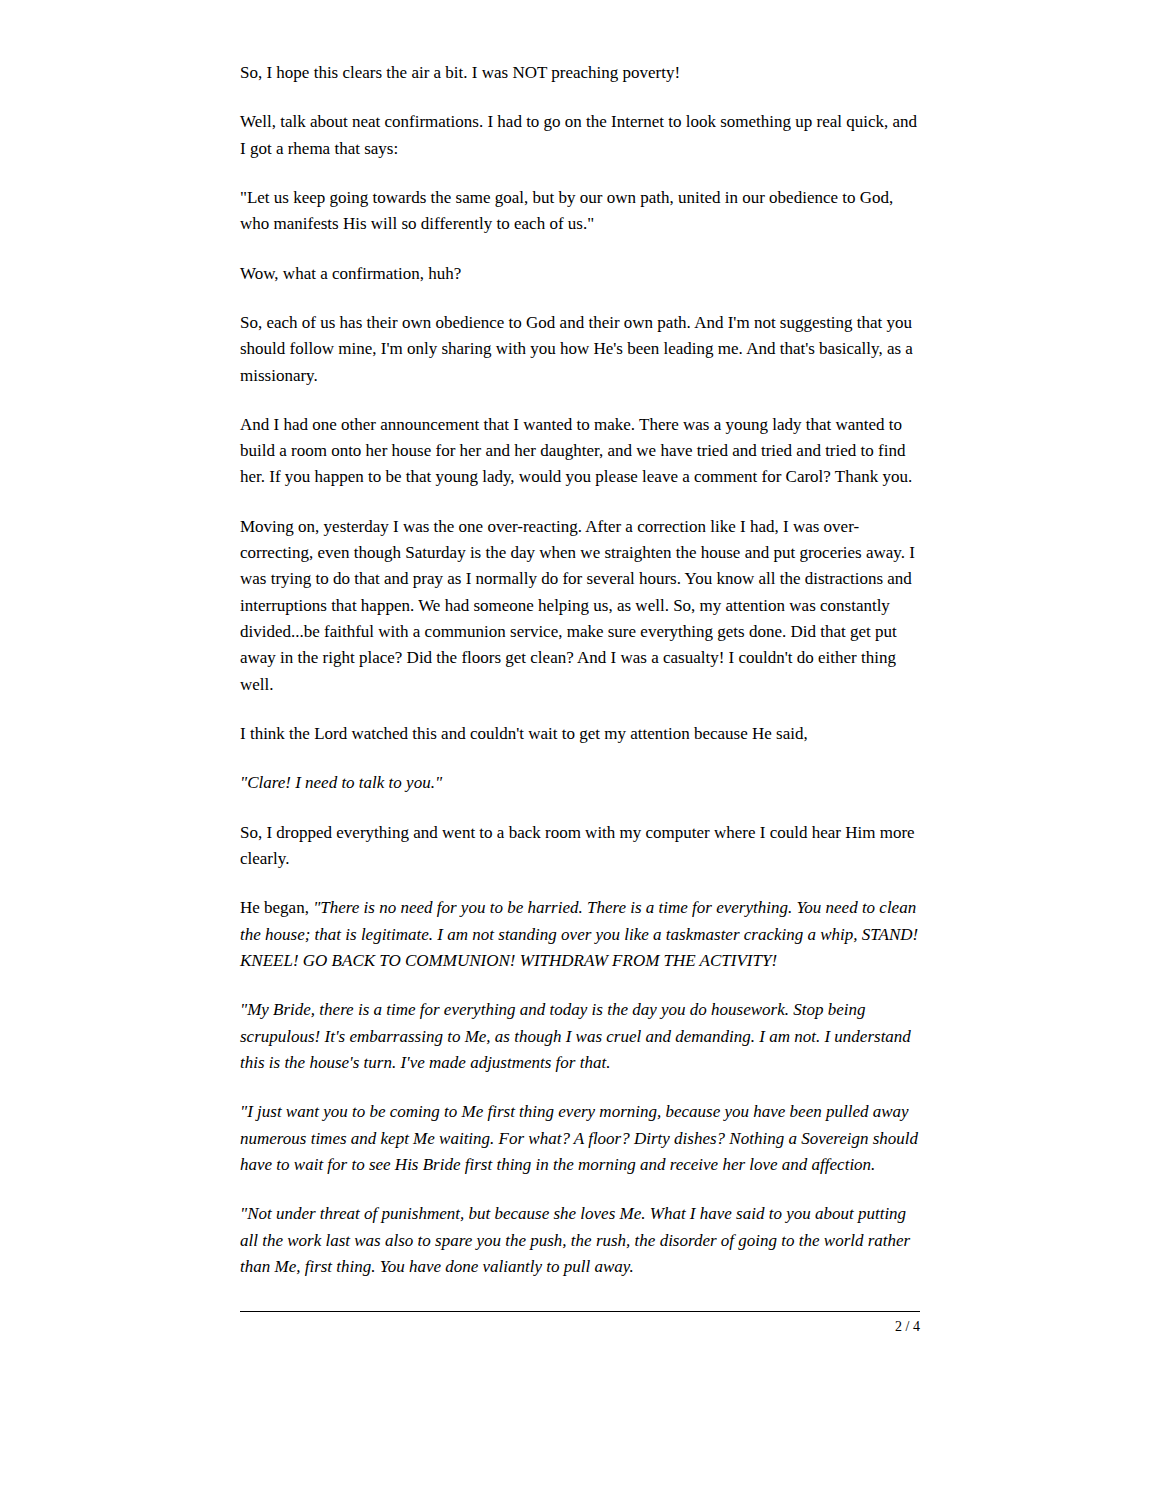So, I hope this clears the air a bit. I was NOT preaching poverty!
Well, talk about neat confirmations. I had to go on the Internet to look something up real quick, and I got a rhema that says:
"Let us keep going towards the same goal, but by our own path, united in our obedience to God, who manifests His will so differently to each of us."
Wow, what a confirmation, huh?
So, each of us has their own obedience to God and their own path. And I'm not suggesting that you should follow mine, I'm only sharing with you how He's been leading me. And that's basically, as a missionary.
And I had one other announcement that I wanted to make. There was a young lady that wanted to build a room onto her house for her and her daughter, and we have tried and tried and tried to find her. If you happen to be that young lady, would you please leave a comment for Carol? Thank you.
Moving on, yesterday I was the one over-reacting. After a correction like I had, I was over-correcting, even though Saturday is the day when we straighten the house and put groceries away. I was trying to do that and pray as I normally do for several hours. You know all the distractions and interruptions that happen. We had someone helping us, as well. So, my attention was constantly divided...be faithful with a communion service, make sure everything gets done. Did that get put away in the right place? Did the floors get clean? And I was a casualty! I couldn't do either thing well.
I think the Lord watched this and couldn't wait to get my attention because He said,
"Clare! I need to talk to you."
So, I dropped everything and went to a back room with my computer where I could hear Him more clearly.
He began, "There is no need for you to be harried. There is a time for everything. You need to clean the house; that is legitimate. I am not standing over you like a taskmaster cracking a whip, STAND! KNEEL! GO BACK TO COMMUNION! WITHDRAW FROM THE ACTIVITY!
"My Bride, there is a time for everything and today is the day you do housework. Stop being scrupulous! It's embarrassing to Me, as though I was cruel and demanding. I am not. I understand this is the house's turn. I've made adjustments for that.
"I just want you to be coming to Me first thing every morning, because you have been pulled away numerous times and kept Me waiting. For what? A floor? Dirty dishes? Nothing a Sovereign should have to wait for to see His Bride first thing in the morning and receive her love and affection.
"Not under threat of punishment, but because she loves Me. What I have said to you about putting all the work last was also to spare you the push, the rush, the disorder of going to the world rather than Me, first thing. You have done valiantly to pull away.
2 / 4